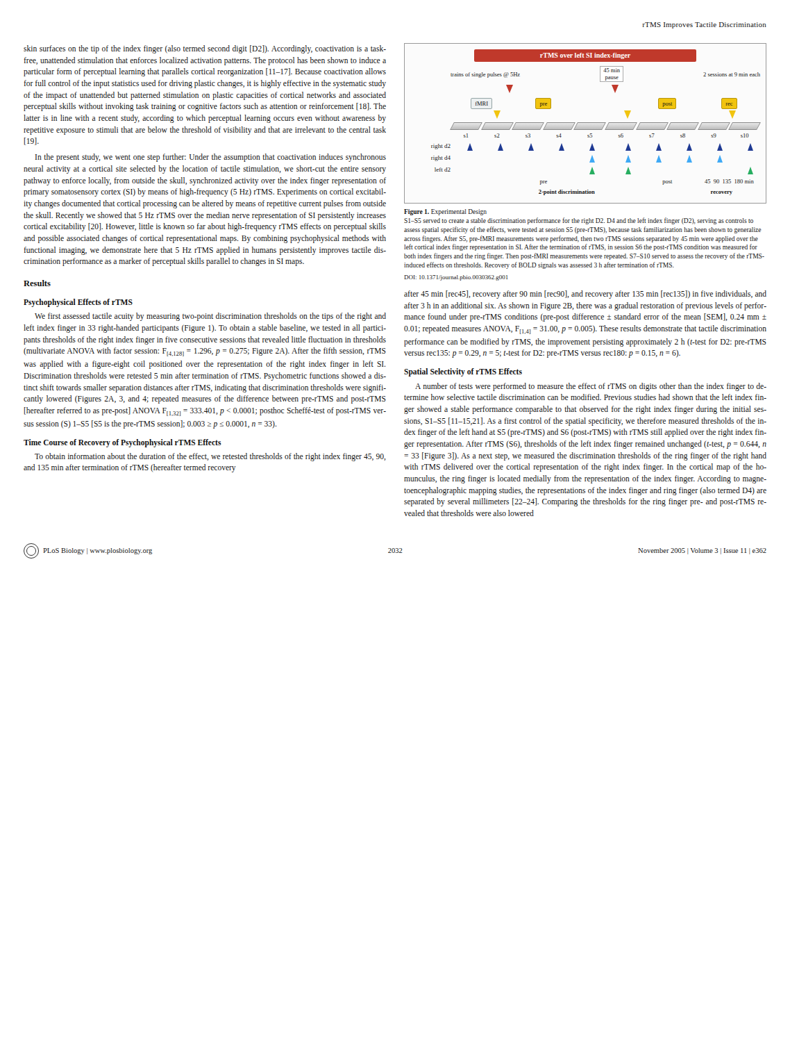rTMS Improves Tactile Discrimination
skin surfaces on the tip of the index finger (also termed second digit [D2]). Accordingly, coactivation is a task-free, unattended stimulation that enforces localized activation patterns. The protocol has been shown to induce a particular form of perceptual learning that parallels cortical reorganization [11–17]. Because coactivation allows for full control of the input statistics used for driving plastic changes, it is highly effective in the systematic study of the impact of unattended but patterned stimulation on plastic capacities of cortical networks and associated perceptual skills without invoking task training or cognitive factors such as attention or reinforcement [18]. The latter is in line with a recent study, according to which perceptual learning occurs even without awareness by repetitive exposure to stimuli that are below the threshold of visibility and that are irrelevant to the central task [19].
In the present study, we went one step further: Under the assumption that coactivation induces synchronous neural activity at a cortical site selected by the location of tactile stimulation, we short-cut the entire sensory pathway to enforce locally, from outside the skull, synchronized activity over the index finger representation of primary somatosensory cortex (SI) by means of high-frequency (5 Hz) rTMS. Experiments on cortical excitability changes documented that cortical processing can be altered by means of repetitive current pulses from outside the skull. Recently we showed that 5 Hz rTMS over the median nerve representation of SI persistently increases cortical excitability [20]. However, little is known so far about high-frequency rTMS effects on perceptual skills and possible associated changes of cortical representational maps. By combining psychophysical methods with functional imaging, we demonstrate here that 5 Hz rTMS applied in humans persistently improves tactile discrimination performance as a marker of perceptual skills parallel to changes in SI maps.
Results
Psychophysical Effects of rTMS
We first assessed tactile acuity by measuring two-point discrimination thresholds on the tips of the right and left index finger in 33 right-handed participants (Figure 1). To obtain a stable baseline, we tested in all participants thresholds of the right index finger in five consecutive sessions that revealed little fluctuation in thresholds (multivariate ANOVA with factor session: F[4,128] = 1.296, p = 0.275; Figure 2A). After the fifth session, rTMS was applied with a figure-eight coil positioned over the representation of the right index finger in left SI. Discrimination thresholds were retested 5 min after termination of rTMS. Psychometric functions showed a distinct shift towards smaller separation distances after rTMS, indicating that discrimination thresholds were significantly lowered (Figures 2A, 3, and 4; repeated measures of the difference between pre-rTMS and post-rTMS [hereafter referred to as pre-post] ANOVA F[1,32] = 333.401, p < 0.0001; posthoc Scheffé-test of post-rTMS versus session (S) 1–S5 [S5 is the pre-rTMS session]; 0.003 ≥ p ≤ 0.0001, n = 33).
Time Course of Recovery of Psychophysical rTMS Effects
To obtain information about the duration of the effect, we retested thresholds of the right index finger 45, 90, and 135 min after termination of rTMS (hereafter termed recovery
rTMS over left SI index-finger
trains of single pulses @ 5Hz 45 min
pause 2 sessions at 9 min each
fMRI pre post rec
s1
s2
s3
s4
s5
s6
s7
s8
s9
s10
right d2
right d4
left d2
pre post 45 90 135 180 min
2-point discrimination recovery
Figure 1. Experimental Design
S1–S5 served to create a stable discrimination performance for the right D2. D4 and the left index finger (D2), serving as controls to assess spatial specificity of the effects, were tested at session S5 (pre-rTMS), because task familiarization has been shown to generalize across fingers. After S5, pre-fMRI measurements were performed, then two rTMS sessions separated by 45 min were applied over the left cortical index finger representation in SI. After the termination of rTMS, in session S6 the post-rTMS condition was measured for both index fingers and the ring finger. Then post-fMRI measurements were repeated. S7–S10 served to assess the recovery of the rTMS-induced effects on thresholds. Recovery of BOLD signals was assessed 3 h after termination of rTMS.
DOI: 10.1371/journal.pbio.0030362.g001
after 45 min [rec45], recovery after 90 min [rec90], and recovery after 135 min [rec135]) in five individuals, and after 3 h in an additional six. As shown in Figure 2B, there was a gradual restoration of previous levels of performance found under pre-rTMS conditions (pre-post difference ± standard error of the mean [SEM], 0.24 mm ± 0.01; repeated measures ANOVA, F[1,4] = 31.00, p = 0.005). These results demonstrate that tactile discrimination performance can be modified by rTMS, the improvement persisting approximately 2 h (t-test for D2: pre-rTMS versus rec135: p = 0.29, n = 5; t-test for D2: pre-rTMS versus rec180: p = 0.15, n = 6).
Spatial Selectivity of rTMS Effects
A number of tests were performed to measure the effect of rTMS on digits other than the index finger to determine how selective tactile discrimination can be modified. Previous studies had shown that the left index finger showed a stable performance comparable to that observed for the right index finger during the initial sessions, S1–S5 [11–15,21]. As a first control of the spatial specificity, we therefore measured thresholds of the index finger of the left hand at S5 (pre-rTMS) and S6 (post-rTMS) with rTMS still applied over the right index finger representation. After rTMS (S6), thresholds of the left index finger remained unchanged (t-test, p = 0.644, n = 33 [Figure 3]). As a next step, we measured the discrimination thresholds of the ring finger of the right hand with rTMS delivered over the cortical representation of the right index finger. In the cortical map of the homunculus, the ring finger is located medially from the representation of the index finger. According to magnetoencephalographic mapping studies, the representations of the index finger and ring finger (also termed D4) are separated by several millimeters [22–24]. Comparing the thresholds for the ring finger pre- and post-rTMS revealed that thresholds were also lowered
PLoS Biology | www.plosbiology.org
2032
November 2005 | Volume 3 | Issue 11 | e362